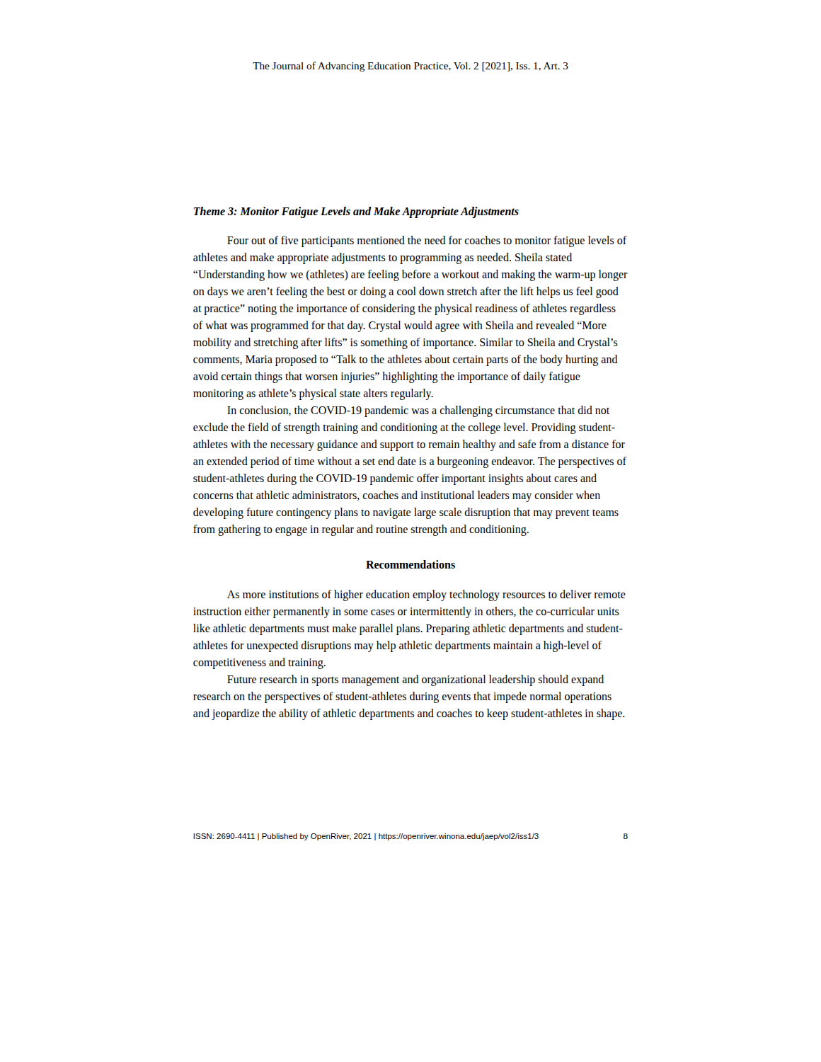The Journal of Advancing Education Practice, Vol. 2 [2021], Iss. 1, Art. 3
Theme 3: Monitor Fatigue Levels and Make Appropriate Adjustments
Four out of five participants mentioned the need for coaches to monitor fatigue levels of athletes and make appropriate adjustments to programming as needed. Sheila stated “Understanding how we (athletes) are feeling before a workout and making the warm-up longer on days we aren’t feeling the best or doing a cool down stretch after the lift helps us feel good at practice” noting the importance of considering the physical readiness of athletes regardless of what was programmed for that day. Crystal would agree with Sheila and revealed “More mobility and stretching after lifts” is something of importance. Similar to Sheila and Crystal’s comments, Maria proposed to “Talk to the athletes about certain parts of the body hurting and avoid certain things that worsen injuries” highlighting the importance of daily fatigue monitoring as athlete’s physical state alters regularly.
In conclusion, the COVID-19 pandemic was a challenging circumstance that did not exclude the field of strength training and conditioning at the college level. Providing student-athletes with the necessary guidance and support to remain healthy and safe from a distance for an extended period of time without a set end date is a burgeoning endeavor. The perspectives of student-athletes during the COVID-19 pandemic offer important insights about cares and concerns that athletic administrators, coaches and institutional leaders may consider when developing future contingency plans to navigate large scale disruption that may prevent teams from gathering to engage in regular and routine strength and conditioning.
Recommendations
As more institutions of higher education employ technology resources to deliver remote instruction either permanently in some cases or intermittently in others, the co-curricular units like athletic departments must make parallel plans. Preparing athletic departments and student-athletes for unexpected disruptions may help athletic departments maintain a high-level of competitiveness and training.
Future research in sports management and organizational leadership should expand research on the perspectives of student-athletes during events that impede normal operations and jeopardize the ability of athletic departments and coaches to keep student-athletes in shape.
ISSN: 2690-4411 | Published by OpenRiver, 2021 | https://openriver.winona.edu/jaep/vol2/iss1/3
8